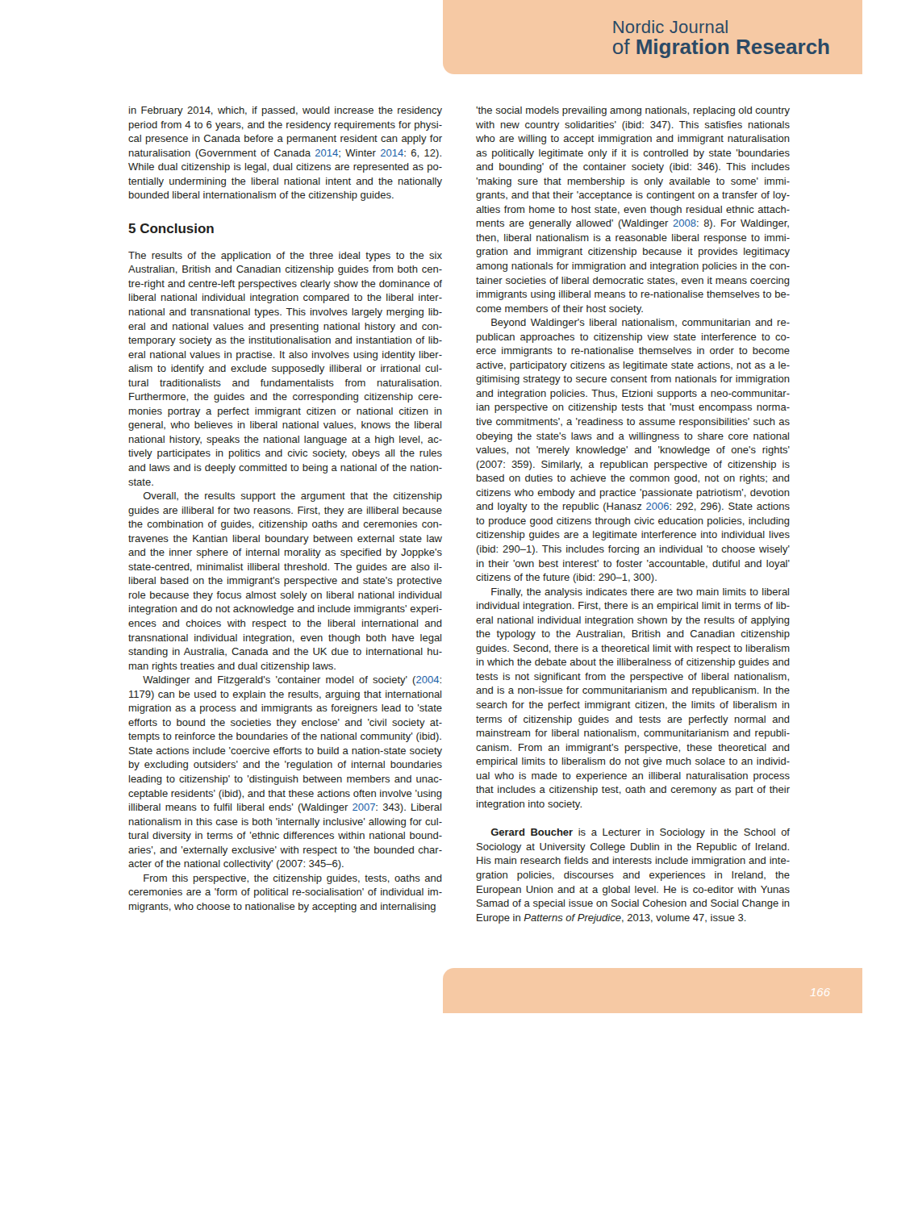Nordic Journal
of Migration Research
in February 2014, which, if passed, would increase the residency period from 4 to 6 years, and the residency requirements for physical presence in Canada before a permanent resident can apply for naturalisation (Government of Canada 2014; Winter 2014: 6, 12). While dual citizenship is legal, dual citizens are represented as potentially undermining the liberal national intent and the nationally bounded liberal internationalism of the citizenship guides.
5 Conclusion
The results of the application of the three ideal types to the six Australian, British and Canadian citizenship guides from both centre-right and centre-left perspectives clearly show the dominance of liberal national individual integration compared to the liberal international and transnational types. This involves largely merging liberal and national values and presenting national history and contemporary society as the institutionalisation and instantiation of liberal national values in practise. It also involves using identity liberalism to identify and exclude supposedly illiberal or irrational cultural traditionalists and fundamentalists from naturalisation. Furthermore, the guides and the corresponding citizenship ceremonies portray a perfect immigrant citizen or national citizen in general, who believes in liberal national values, knows the liberal national history, speaks the national language at a high level, actively participates in politics and civic society, obeys all the rules and laws and is deeply committed to being a national of the nation-state.
Overall, the results support the argument that the citizenship guides are illiberal for two reasons. First, they are illiberal because the combination of guides, citizenship oaths and ceremonies contravenes the Kantian liberal boundary between external state law and the inner sphere of internal morality as specified by Joppke's state-centred, minimalist illiberal threshold. The guides are also illiberal based on the immigrant's perspective and state's protective role because they focus almost solely on liberal national individual integration and do not acknowledge and include immigrants' experiences and choices with respect to the liberal international and transnational individual integration, even though both have legal standing in Australia, Canada and the UK due to international human rights treaties and dual citizenship laws.
Waldinger and Fitzgerald's 'container model of society' (2004: 1179) can be used to explain the results, arguing that international migration as a process and immigrants as foreigners lead to 'state efforts to bound the societies they enclose' and 'civil society attempts to reinforce the boundaries of the national community' (ibid). State actions include 'coercive efforts to build a nation-state society by excluding outsiders' and the 'regulation of internal boundaries leading to citizenship' to 'distinguish between members and unacceptable residents' (ibid), and that these actions often involve 'using illiberal means to fulfil liberal ends' (Waldinger 2007: 343). Liberal nationalism in this case is both 'internally inclusive' allowing for cultural diversity in terms of 'ethnic differences within national boundaries', and 'externally exclusive' with respect to 'the bounded character of the national collectivity' (2007: 345–6).
From this perspective, the citizenship guides, tests, oaths and ceremonies are a 'form of political re-socialisation' of individual immigrants, who choose to nationalise by accepting and internalising
'the social models prevailing among nationals, replacing old country with new country solidarities' (ibid: 347). This satisfies nationals who are willing to accept immigration and immigrant naturalisation as politically legitimate only if it is controlled by state 'boundaries and bounding' of the container society (ibid: 346). This includes 'making sure that membership is only available to some' immigrants, and that their 'acceptance is contingent on a transfer of loyalties from home to host state, even though residual ethnic attachments are generally allowed' (Waldinger 2008: 8). For Waldinger, then, liberal nationalism is a reasonable liberal response to immigration and immigrant citizenship because it provides legitimacy among nationals for immigration and integration policies in the container societies of liberal democratic states, even it means coercing immigrants using illiberal means to re-nationalise themselves to become members of their host society.
Beyond Waldinger's liberal nationalism, communitarian and republican approaches to citizenship view state interference to coerce immigrants to re-nationalise themselves in order to become active, participatory citizens as legitimate state actions, not as a legitimising strategy to secure consent from nationals for immigration and integration policies. Thus, Etzioni supports a neo-communitarian perspective on citizenship tests that 'must encompass normative commitments', a 'readiness to assume responsibilities' such as obeying the state's laws and a willingness to share core national values, not 'merely knowledge' and 'knowledge of one's rights' (2007: 359). Similarly, a republican perspective of citizenship is based on duties to achieve the common good, not on rights; and citizens who embody and practice 'passionate patriotism', devotion and loyalty to the republic (Hanasz 2006: 292, 296). State actions to produce good citizens through civic education policies, including citizenship guides are a legitimate interference into individual lives (ibid: 290–1). This includes forcing an individual 'to choose wisely' in their 'own best interest' to foster 'accountable, dutiful and loyal' citizens of the future (ibid: 290–1, 300).
Finally, the analysis indicates there are two main limits to liberal individual integration. First, there is an empirical limit in terms of liberal national individual integration shown by the results of applying the typology to the Australian, British and Canadian citizenship guides. Second, there is a theoretical limit with respect to liberalism in which the debate about the illiberalness of citizenship guides and tests is not significant from the perspective of liberal nationalism, and is a non-issue for communitarianism and republicanism. In the search for the perfect immigrant citizen, the limits of liberalism in terms of citizenship guides and tests are perfectly normal and mainstream for liberal nationalism, communitarianism and republicanism. From an immigrant's perspective, these theoretical and empirical limits to liberalism do not give much solace to an individual who is made to experience an illiberal naturalisation process that includes a citizenship test, oath and ceremony as part of their integration into society.
Gerard Boucher is a Lecturer in Sociology in the School of Sociology at University College Dublin in the Republic of Ireland. His main research fields and interests include immigration and integration policies, discourses and experiences in Ireland, the European Union and at a global level. He is co-editor with Yunas Samad of a special issue on Social Cohesion and Social Change in Europe in Patterns of Prejudice, 2013, volume 47, issue 3.
166